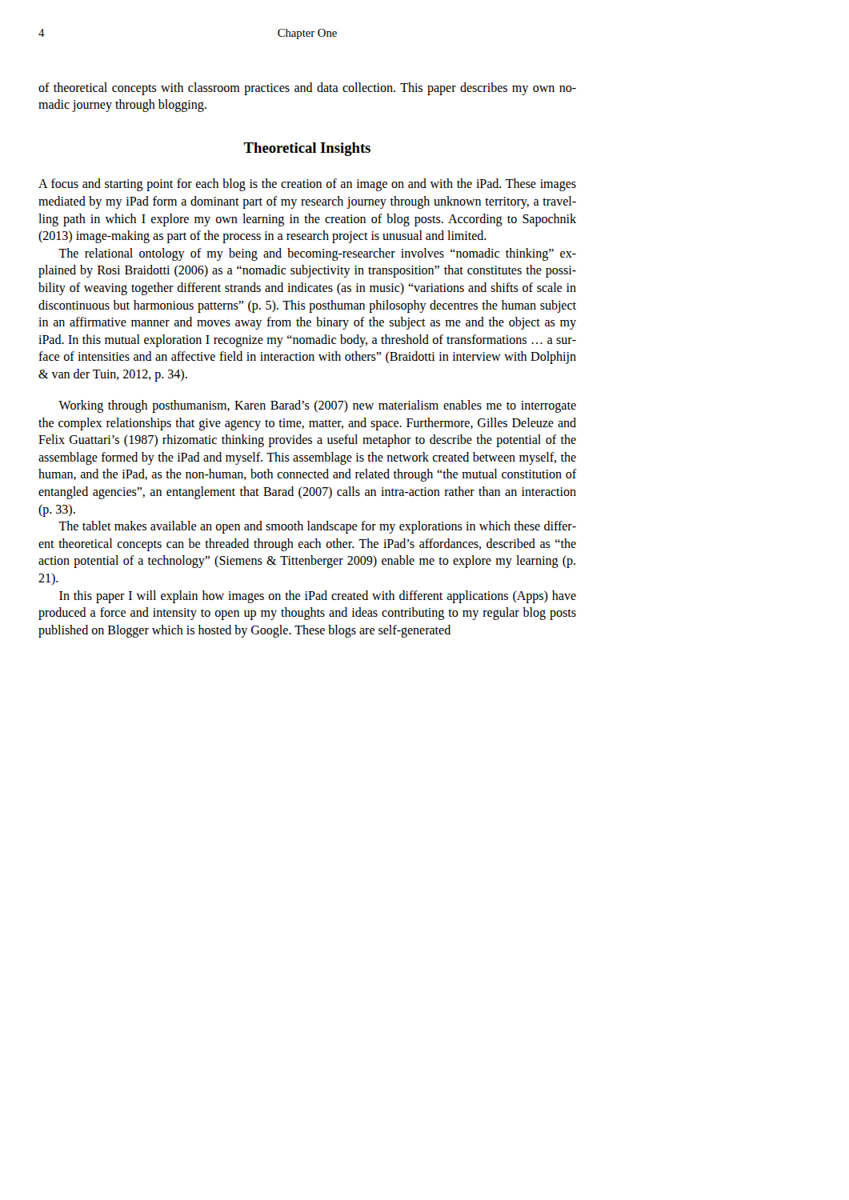4 Chapter One
of theoretical concepts with classroom practices and data collection. This paper describes my own nomadic journey through blogging.
Theoretical Insights
A focus and starting point for each blog is the creation of an image on and with the iPad. These images mediated by my iPad form a dominant part of my research journey through unknown territory, a travelling path in which I explore my own learning in the creation of blog posts. According to Sapochnik (2013) image-making as part of the process in a research project is unusual and limited.
The relational ontology of my being and becoming-researcher involves “nomadic thinking” explained by Rosi Braidotti (2006) as a “nomadic subjectivity in transposition” that constitutes the possibility of weaving together different strands and indicates (as in music) “variations and shifts of scale in discontinuous but harmonious patterns” (p. 5). This posthuman philosophy decentres the human subject in an affirmative manner and moves away from the binary of the subject as me and the object as my iPad. In this mutual exploration I recognize my “nomadic body, a threshold of transformations … a surface of intensities and an affective field in interaction with others” (Braidotti in interview with Dolphijn & van der Tuin, 2012, p. 34).
Working through posthumanism, Karen Barad’s (2007) new materialism enables me to interrogate the complex relationships that give agency to time, matter, and space. Furthermore, Gilles Deleuze and Felix Guattari’s (1987) rhizomatic thinking provides a useful metaphor to describe the potential of the assemblage formed by the iPad and myself. This assemblage is the network created between myself, the human, and the iPad, as the non-human, both connected and related through “the mutual constitution of entangled agencies”, an entanglement that Barad (2007) calls an intra-action rather than an interaction (p. 33).
The tablet makes available an open and smooth landscape for my explorations in which these different theoretical concepts can be threaded through each other. The iPad’s affordances, described as “the action potential of a technology” (Siemens & Tittenberger 2009) enable me to explore my learning (p. 21).
In this paper I will explain how images on the iPad created with different applications (Apps) have produced a force and intensity to open up my thoughts and ideas contributing to my regular blog posts published on Blogger which is hosted by Google. These blogs are self-generated